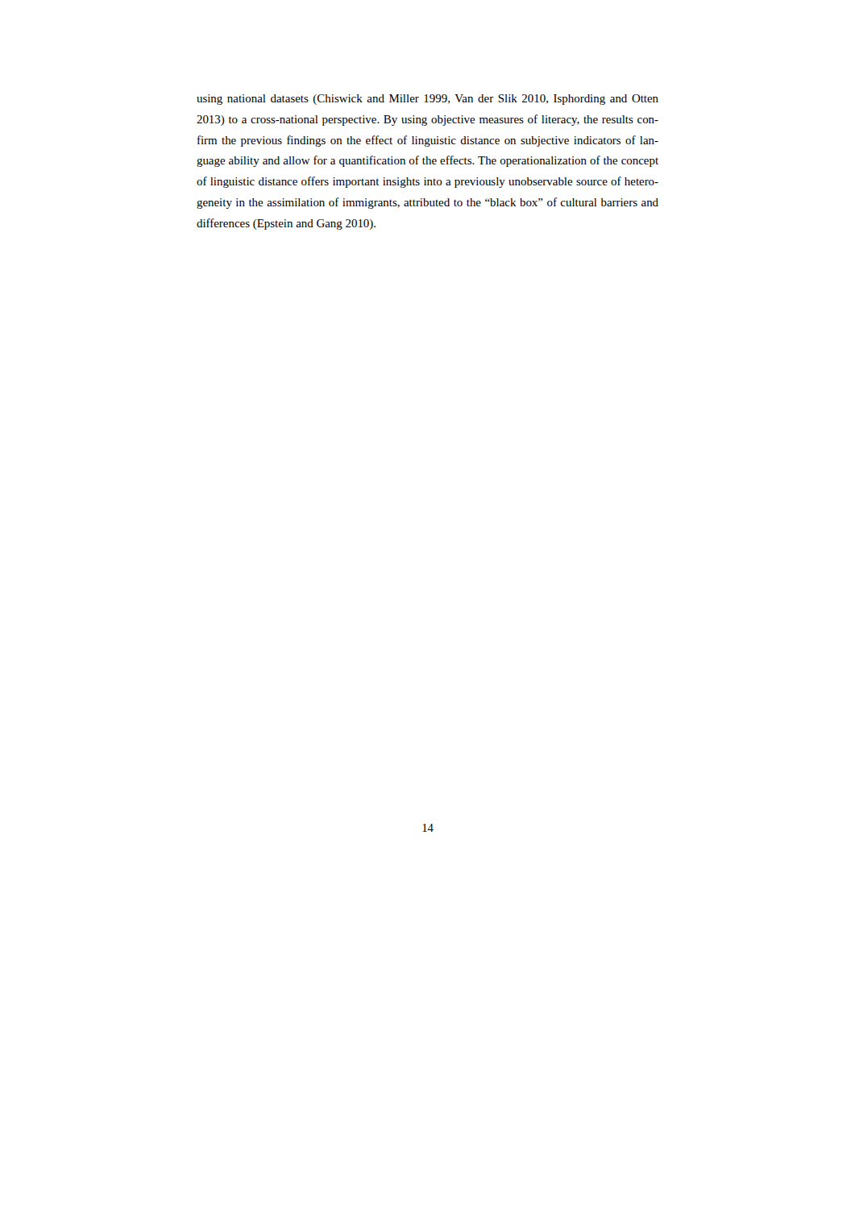using national datasets (Chiswick and Miller 1999, Van der Slik 2010, Isphording and Otten 2013) to a cross-national perspective. By using objective measures of literacy, the results confirm the previous findings on the effect of linguistic distance on subjective indicators of language ability and allow for a quantification of the effects. The operationalization of the concept of linguistic distance offers important insights into a previously unobservable source of heterogeneity in the assimilation of immigrants, attributed to the “black box” of cultural barriers and differences (Epstein and Gang 2010).
14